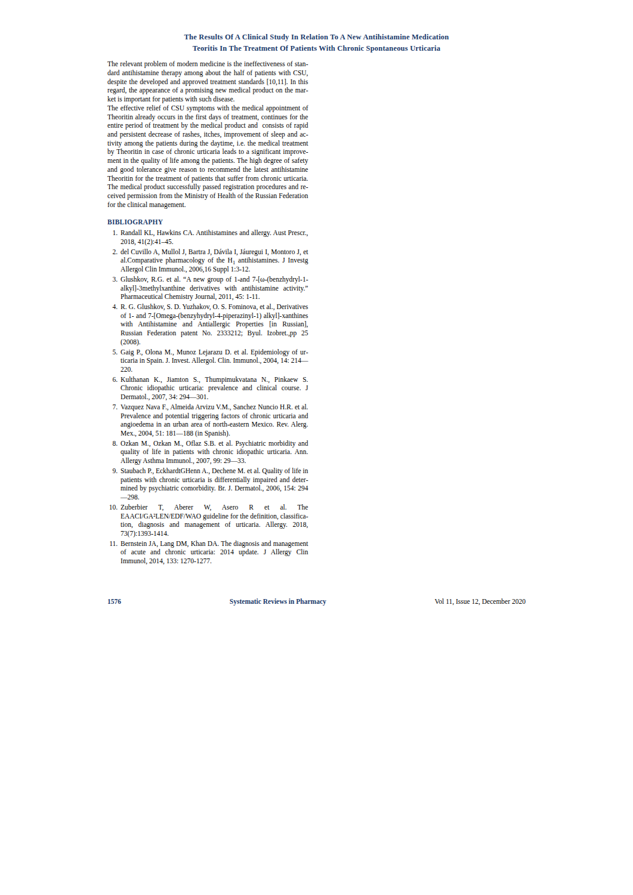The Results Of A Clinical Study In Relation To A New Antihistamine Medication Teoritis In The Treatment Of Patients With Chronic Spontaneous Urticaria
The relevant problem of modern medicine is the ineffectiveness of standard antihistamine therapy among about the half of patients with CSU, despite the developed and approved treatment standards [10,11]. In this regard, the appearance of a promising new medical product on the market is important for patients with such disease.
The effective relief of CSU symptoms with the medical appointment of Theoritin already occurs in the first days of treatment, continues for the entire period of treatment by the medical product and consists of rapid and persistent decrease of rashes, itches, improvement of sleep and activity among the patients during the daytime, i.e. the medical treatment by Theoritin in case of chronic urticaria leads to a significant improvement in the quality of life among the patients. The high degree of safety and good tolerance give reason to recommend the latest antihistamine Theoritin for the treatment of patients that suffer from chronic urticaria. The medical product successfully passed registration procedures and received permission from the Ministry of Health of the Russian Federation for the clinical management.
BIBLIOGRAPHY
Randall KL, Hawkins CA. Antihistamines and allergy. Aust Prescr., 2018, 41(2):41–45.
del Cuvillo A, Mullol J, Bartra J, Dávila I, Jáuregui I, Montoro J, et al.Comparative pharmacology of the H1 antihistamines. J Investg Allergol Clin Immunol., 2006,16 Suppl 1:3-12.
Glushkov, R.G. et al. “A new group of 1-and 7-[ω-(benzhydryl-1-alkyl]-3methylxanthine derivatives with antihistamine activity.” Pharmaceutical Chemistry Journal, 2011, 45: 1-11.
R. G. Glushkov, S. D. Yuzhakov, O. S. Fominova, et al., Derivatives of 1- and 7-[Omega-(benzyhydryl-4-piperazinyl-1) alkyl]-xanthines with Antihistamine and Antiallergic Properties [in Russian], Russian Federation patent No. 2333212; Byul. Izobret.,pp 25 (2008).
Gaig P., Olona M., Munoz Lejarazu D. et al. Epidemiology of urticaria in Spain. J. Invest. Allergol. Clin. Immunol., 2004, 14: 214—220.
Kulthanan K., Jiamton S., Thumpimukvatana N., Pinkaew S. Chronic idiopathic urticaria: prevalence and clinical course. J Dermatol., 2007, 34: 294—301.
Vazquez Nava F., Almeida Arvizu V.M., Sanchez Nuncio H.R. et al. Prevalence and potential triggering factors of chronic urticaria and angioedema in an urban area of north-eastern Mexico. Rev. Alerg. Mex., 2004, 51: 181—188 (in Spanish).
Ozkan M., Ozkan M., Oflaz S.B. et al. Psychiatric morbidity and quality of life in patients with chronic idiopathic urticaria. Ann. Allergy Asthma Immunol., 2007, 99: 29—33.
Staubach P., EckhardtGHenn A., Dechene M. et al. Quality of life in patients with chronic urticaria is differentially impaired and determined by psychiatric comorbidity. Br. J. Dermatol., 2006, 154: 294—298.
Zuberbier T, Aberer W, Asero R et al. The EAACI/GA²LEN/EDF/WAO guideline for the definition, classification, diagnosis and management of urticaria. Allergy. 2018, 73(7):1393-1414.
Bernstein JA, Lang DM, Khan DA. The diagnosis and management of acute and chronic urticaria: 2014 update. J Allergy Clin Immunol, 2014, 133: 1270-1277.
1576
Systematic Reviews in Pharmacy
Vol 11, Issue 12, December 2020